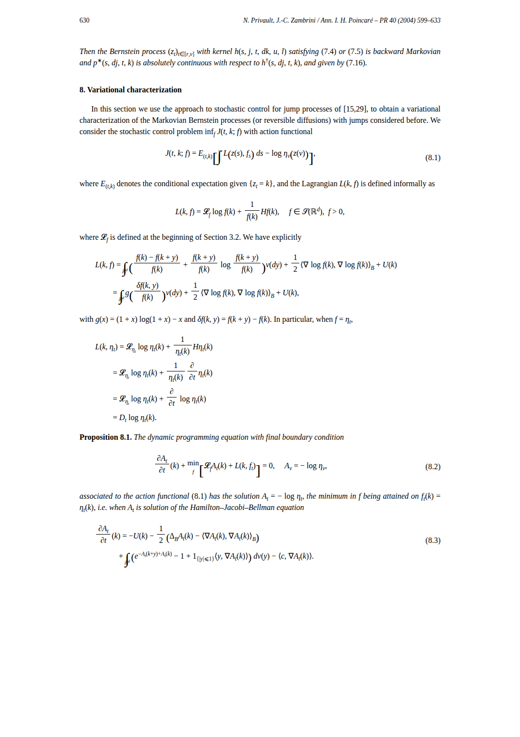630 N. Privault, J.-C. Zambrini / Ann. I. H. Poincaré – PR 40 (2004) 599–633
Then the Bernstein process (zt)t∈[r,v] with kernel h(s, j, t, dk, u, l) satisfying (7.4) or (7.5) is backward Markovian and p∗(s, dj, t, k) is absolutely continuous with respect to h†(s, dj, t, k), and given by (7.16).
8. Variational characterization
In this section we use the approach to stochastic control for jump processes of [15,29], to obtain a variational characterization of the Markovian Bernstein processes (or reversible diffusions) with jumps considered before. We consider the stochastic control problem inff J(t, k; f) with action functional
J(t, k; f) = E(t,k)[v∫t L(z(s), fs) ds − log ηv(z(v))],
(8.1)
where E(t,k) denotes the conditional expectation given {zt = k}, and the Lagrangian L(k, f) is defined informally as
L(k, f) = 𝓛f log f(k) + 1 f(k) Hf(k), f ∈ 𝒮(ℝd), f > 0,
where 𝓛f is defined at the beginning of Section 3.2. We have explicitly
L(k, f) = ∫ℝd (f(k) − f(k + y) f(k) + f(k + y) f(k) log f(k + y) f(k)) ν(dy) + 12⟨∇ log f(k), ∇ log f(k)⟩B + U(k)
= ∫ℝd g(δf(k, y) f(k)) ν(dy) + 12⟨∇ log f(k), ∇ log f(k)⟩B + U(k),
with g(x) = (1 + x) log(1 + x) − x and δf(k, y) = f(k + y) − f(k). In particular, when f = ηt,
L(k, ηt) = 𝓛ηt log ηt(k) + 1 ηt(k) Hηt(k)
= 𝓛ηt log ηt(k) + 1 ηt(k)∂∂t ηt(k)
= 𝓛ηt log ηt(k) + ∂∂t log ηt(k)
= Dt log ηt(k).
Proposition 8.1. The dynamic programming equation with final boundary condition
∂At∂t(k) + min f[𝓛fAt(k) + L(k, ft)] = 0, Av = − log ηv,
(8.2)
associated to the action functional (8.1) has the solution At = − log ηt, the minimum in f being attained on ft(k) = ηt(k), i.e. when At is solution of the Hamilton–Jacobi–Bellman equation
∂At∂t(k) = −U(k) − 12(ΔBAt(k) − ⟨∇At(k), ∇At(k)⟩B)
+ ∫ℝd (e−At(k+y)+At(k) − 1 + 1{|y|⩽1}⟨y, ∇At(k)⟩) dν(y) − ⟨c, ∇At(k)⟩.
(8.3)